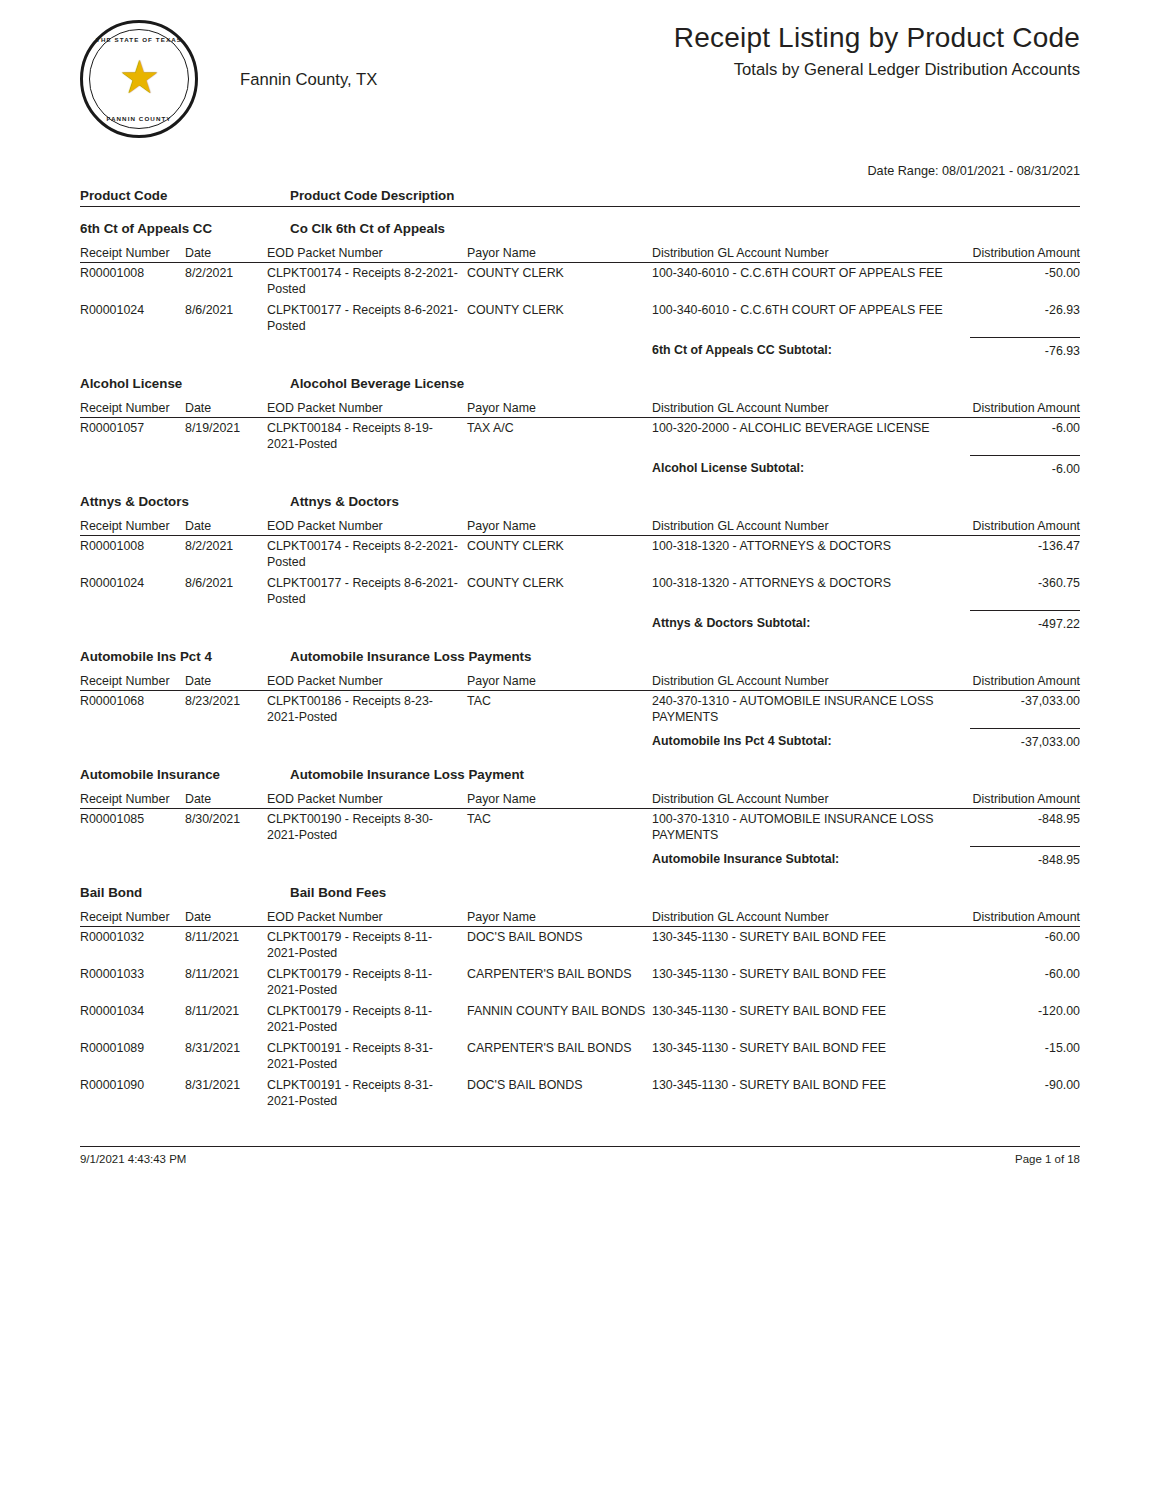THE STATE OF TEXAS
★
FANNIN COUNTY
Receipt Listing by Product Code
Totals by General Ledger Distribution Accounts
Fannin County, TX
Date Range: 08/01/2021 - 08/31/2021
Product Code
Product Code Description
6th Ct of Appeals CC
Co Clk 6th Ct of Appeals
| Receipt Number | Date | EOD Packet Number | Payor Name | Distribution GL Account Number | Distribution Amount |
| --- | --- | --- | --- | --- | --- |
| R00001008 | 8/2/2021 | CLPKT00174 - Receipts 8-2-2021-Posted | COUNTY CLERK | 100-340-6010 - C.C.6TH COURT OF APPEALS FEE | -50.00 |
| R00001024 | 8/6/2021 | CLPKT00177 - Receipts 8-6-2021-Posted | COUNTY CLERK | 100-340-6010 - C.C.6TH COURT OF APPEALS FEE | -26.93 |
| | 6th Ct of Appeals CC Subtotal: | -76.93 |
Alcohol License
Alocohol Beverage License
| Receipt Number | Date | EOD Packet Number | Payor Name | Distribution GL Account Number | Distribution Amount |
| --- | --- | --- | --- | --- | --- |
| R00001057 | 8/19/2021 | CLPKT00184 - Receipts 8-19-2021-Posted | TAX A/C | 100-320-2000 - ALCOHLIC BEVERAGE LICENSE | -6.00 |
| | Alcohol License Subtotal: | -6.00 |
Attnys & Doctors
Attnys & Doctors
| Receipt Number | Date | EOD Packet Number | Payor Name | Distribution GL Account Number | Distribution Amount |
| --- | --- | --- | --- | --- | --- |
| R00001008 | 8/2/2021 | CLPKT00174 - Receipts 8-2-2021-Posted | COUNTY CLERK | 100-318-1320 - ATTORNEYS & DOCTORS | -136.47 |
| R00001024 | 8/6/2021 | CLPKT00177 - Receipts 8-6-2021-Posted | COUNTY CLERK | 100-318-1320 - ATTORNEYS & DOCTORS | -360.75 |
| | Attnys & Doctors Subtotal: | -497.22 |
Automobile Ins Pct 4
Automobile Insurance Loss Payments
| Receipt Number | Date | EOD Packet Number | Payor Name | Distribution GL Account Number | Distribution Amount |
| --- | --- | --- | --- | --- | --- |
| R00001068 | 8/23/2021 | CLPKT00186 - Receipts 8-23-2021-Posted | TAC | 240-370-1310 - AUTOMOBILE INSURANCE LOSS PAYMENTS | -37,033.00 |
| | Automobile Ins Pct 4 Subtotal: | -37,033.00 |
Automobile Insurance
Automobile Insurance Loss Payment
| Receipt Number | Date | EOD Packet Number | Payor Name | Distribution GL Account Number | Distribution Amount |
| --- | --- | --- | --- | --- | --- |
| R00001085 | 8/30/2021 | CLPKT00190 - Receipts 8-30-2021-Posted | TAC | 100-370-1310 - AUTOMOBILE INSURANCE LOSS PAYMENTS | -848.95 |
| | Automobile Insurance Subtotal: | -848.95 |
Bail Bond
Bail Bond Fees
| Receipt Number | Date | EOD Packet Number | Payor Name | Distribution GL Account Number | Distribution Amount |
| --- | --- | --- | --- | --- | --- |
| R00001032 | 8/11/2021 | CLPKT00179 - Receipts 8-11-2021-Posted | DOC'S BAIL BONDS | 130-345-1130 - SURETY BAIL BOND FEE | -60.00 |
| R00001033 | 8/11/2021 | CLPKT00179 - Receipts 8-11-2021-Posted | CARPENTER'S BAIL BONDS | 130-345-1130 - SURETY BAIL BOND FEE | -60.00 |
| R00001034 | 8/11/2021 | CLPKT00179 - Receipts 8-11-2021-Posted | FANNIN COUNTY BAIL BONDS | 130-345-1130 - SURETY BAIL BOND FEE | -120.00 |
| R00001089 | 8/31/2021 | CLPKT00191 - Receipts 8-31-2021-Posted | CARPENTER'S BAIL BONDS | 130-345-1130 - SURETY BAIL BOND FEE | -15.00 |
| R00001090 | 8/31/2021 | CLPKT00191 - Receipts 8-31-2021-Posted | DOC'S BAIL BONDS | 130-345-1130 - SURETY BAIL BOND FEE | -90.00 |
9/1/2021 4:43:43 PM
Page 1 of 18